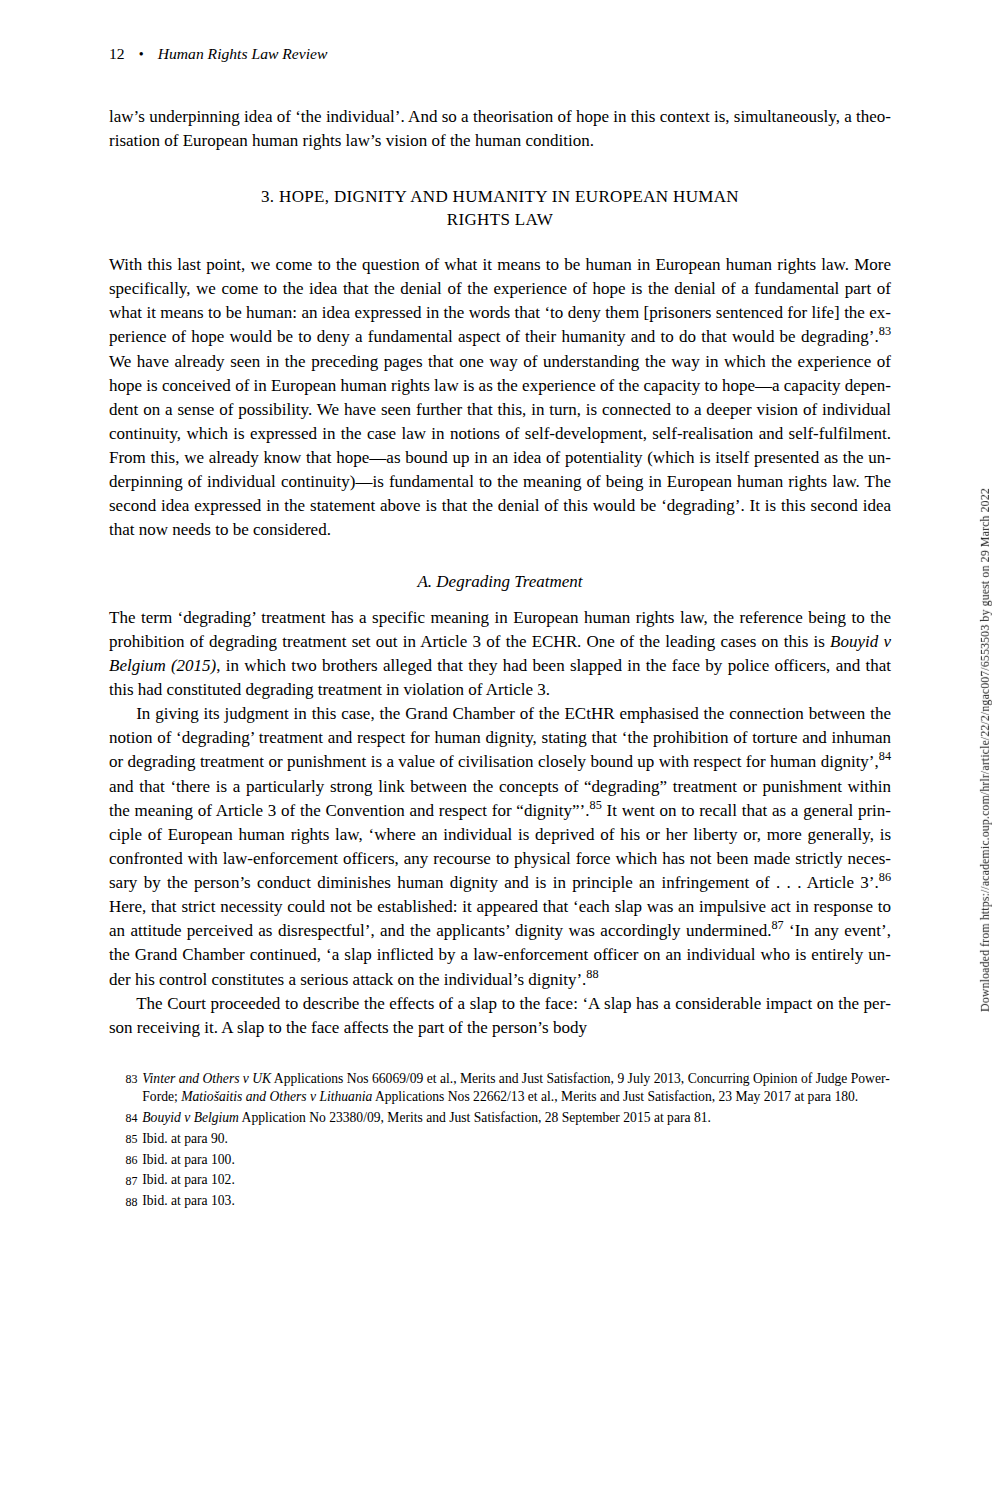Downloaded from https://academic.oup.com/hrlr/article/22/2/ngac007/6553503 by guest on 29 March 2022
12 • Human Rights Law Review
law’s underpinning idea of ‘the individual’. And so a theorisation of hope in this context is, simultaneously, a theorisation of European human rights law’s vision of the human condition.
3. HOPE, DIGNITY AND HUMANITY IN EUROPEAN HUMAN
RIGHTS LAW
With this last point, we come to the question of what it means to be human in European human rights law. More specifically, we come to the idea that the denial of the experience of hope is the denial of a fundamental part of what it means to be human: an idea expressed in the words that ‘to deny them [prisoners sentenced for life] the experience of hope would be to deny a fundamental aspect of their humanity and to do that would be degrading’.83 We have already seen in the preceding pages that one way of understanding the way in which the experience of hope is conceived of in European human rights law is as the experience of the capacity to hope—a capacity dependent on a sense of possibility. We have seen further that this, in turn, is connected to a deeper vision of individual continuity, which is expressed in the case law in notions of self-development, self-realisation and self-fulfilment. From this, we already know that hope—as bound up in an idea of potentiality (which is itself presented as the underpinning of individual continuity)—is fundamental to the meaning of being in European human rights law. The second idea expressed in the statement above is that the denial of this would be ‘degrading’. It is this second idea that now needs to be considered.
A. Degrading Treatment
The term ‘degrading’ treatment has a specific meaning in European human rights law, the reference being to the prohibition of degrading treatment set out in Article 3 of the ECHR. One of the leading cases on this is Bouyid v Belgium (2015), in which two brothers alleged that they had been slapped in the face by police officers, and that this had constituted degrading treatment in violation of Article 3.
In giving its judgment in this case, the Grand Chamber of the ECtHR emphasised the connection between the notion of ‘degrading’ treatment and respect for human dignity, stating that ‘the prohibition of torture and inhuman or degrading treatment or punishment is a value of civilisation closely bound up with respect for human dignity’,84 and that ‘there is a particularly strong link between the concepts of “degrading” treatment or punishment within the meaning of Article 3 of the Convention and respect for “dignity”’.85 It went on to recall that as a general principle of European human rights law, ‘where an individual is deprived of his or her liberty or, more generally, is confronted with law-enforcement officers, any recourse to physical force which has not been made strictly necessary by the person’s conduct diminishes human dignity and is in principle an infringement of . . . Article 3’.86 Here, that strict necessity could not be established: it appeared that ‘each slap was an impulsive act in response to an attitude perceived as disrespectful’, and the applicants’ dignity was accordingly undermined.87 ‘In any event’, the Grand Chamber continued, ‘a slap inflicted by a law-enforcement officer on an individual who is entirely under his control constitutes a serious attack on the individual’s dignity’.88
The Court proceeded to describe the effects of a slap to the face: ‘A slap has a considerable impact on the person receiving it. A slap to the face affects the part of the person’s body
83 Vinter and Others v UK Applications Nos 66069/09 et al., Merits and Just Satisfaction, 9 July 2013, Concurring Opinion of Judge Power-Forde; Matiošaitis and Others v Lithuania Applications Nos 22662/13 et al., Merits and Just Satisfaction, 23 May 2017 at para 180.
84 Bouyid v Belgium Application No 23380/09, Merits and Just Satisfaction, 28 September 2015 at para 81.
85 Ibid. at para 90.
86 Ibid. at para 100.
87 Ibid. at para 102.
88 Ibid. at para 103.